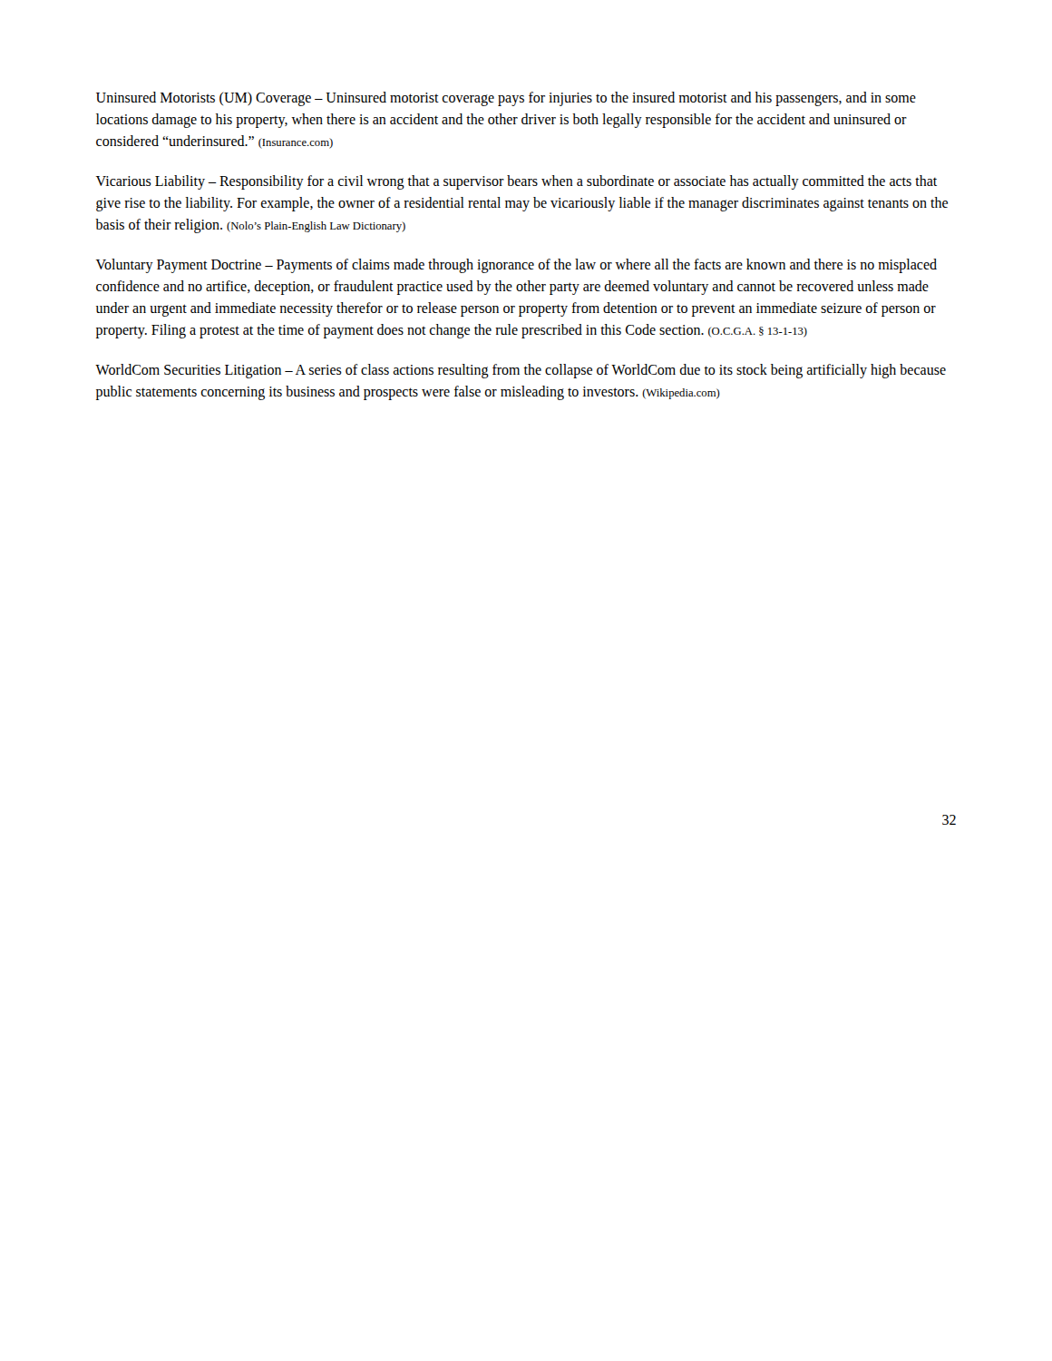Uninsured Motorists (UM) Coverage – Uninsured motorist coverage pays for injuries to the insured motorist and his passengers, and in some locations damage to his property, when there is an accident and the other driver is both legally responsible for the accident and uninsured or considered “underinsured.” (Insurance.com)
Vicarious Liability – Responsibility for a civil wrong that a supervisor bears when a subordinate or associate has actually committed the acts that give rise to the liability. For example, the owner of a residential rental may be vicariously liable if the manager discriminates against tenants on the basis of their religion. (Nolo’s Plain-English Law Dictionary)
Voluntary Payment Doctrine – Payments of claims made through ignorance of the law or where all the facts are known and there is no misplaced confidence and no artifice, deception, or fraudulent practice used by the other party are deemed voluntary and cannot be recovered unless made under an urgent and immediate necessity therefor or to release person or property from detention or to prevent an immediate seizure of person or property. Filing a protest at the time of payment does not change the rule prescribed in this Code section. (O.C.G.A. § 13-1-13)
WorldCom Securities Litigation – A series of class actions resulting from the collapse of WorldCom due to its stock being artificially high because public statements concerning its business and prospects were false or misleading to investors. (Wikipedia.com)
32